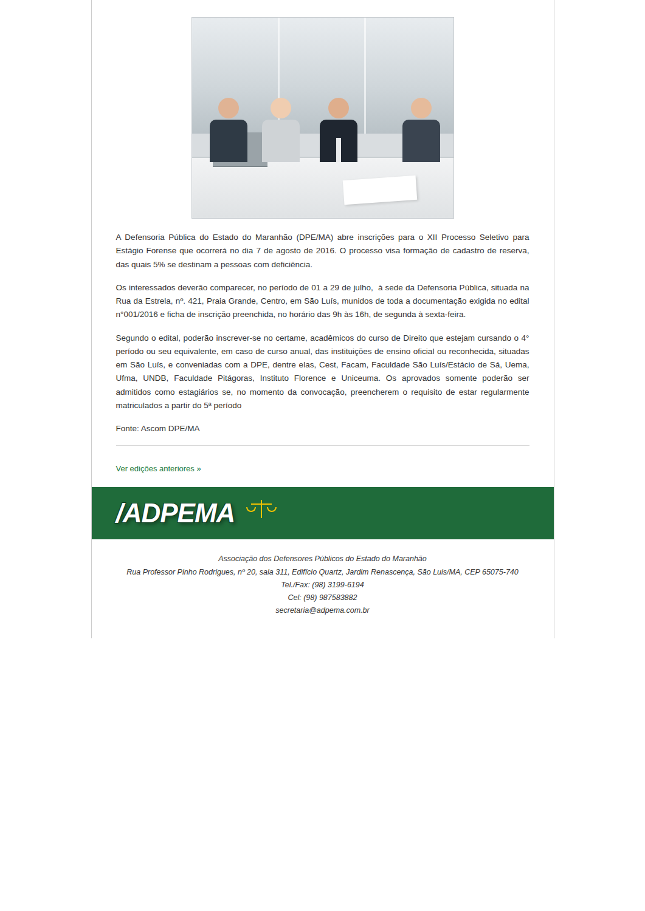A Defensoria Pública do Estado do Maranhão (DPE/MA) abre inscrições para o XII Processo Seletivo para Estágio Forense que ocorrerá no dia 7 de agosto de 2016. O processo visa formação de cadastro de reserva, das quais 5% se destinam a pessoas com deficiência.
Os interessados deverão comparecer, no período de 01 a 29 de julho, à sede da Defensoria Pública, situada na Rua da Estrela, nº. 421, Praia Grande, Centro, em São Luís, munidos de toda a documentação exigida no edital n°001/2016 e ficha de inscrição preenchida, no horário das 9h às 16h, de segunda à sexta-feira.
Segundo o edital, poderão inscrever-se no certame, acadêmicos do curso de Direito que estejam cursando o 4° período ou seu equivalente, em caso de curso anual, das instituições de ensino oficial ou reconhecida, situadas em São Luís, e conveniadas com a DPE, dentre elas, Cest, Facam, Faculdade São Luís/Estácio de Sá, Uema, Ufma, UNDB, Faculdade Pitágoras, Instituto Florence e Uniceuma. Os aprovados somente poderão ser admitidos como estagiários se, no momento da convocação, preencherem o requisito de estar regularmente matriculados a partir do 5ª período
Fonte: Ascom DPE/MA
Ver edições anteriores »
/ADPEMA
Associação dos Defensores Públicos do Estado do Maranhão
Rua Professor Pinho Rodrigues, nº 20, sala 311, Edifício Quartz, Jardim Renascença, São Luis/MA, CEP 65075-740
Tel./Fax: (98) 3199-6194
Cel: (98) 987583882
secretaria@adpema.com.br